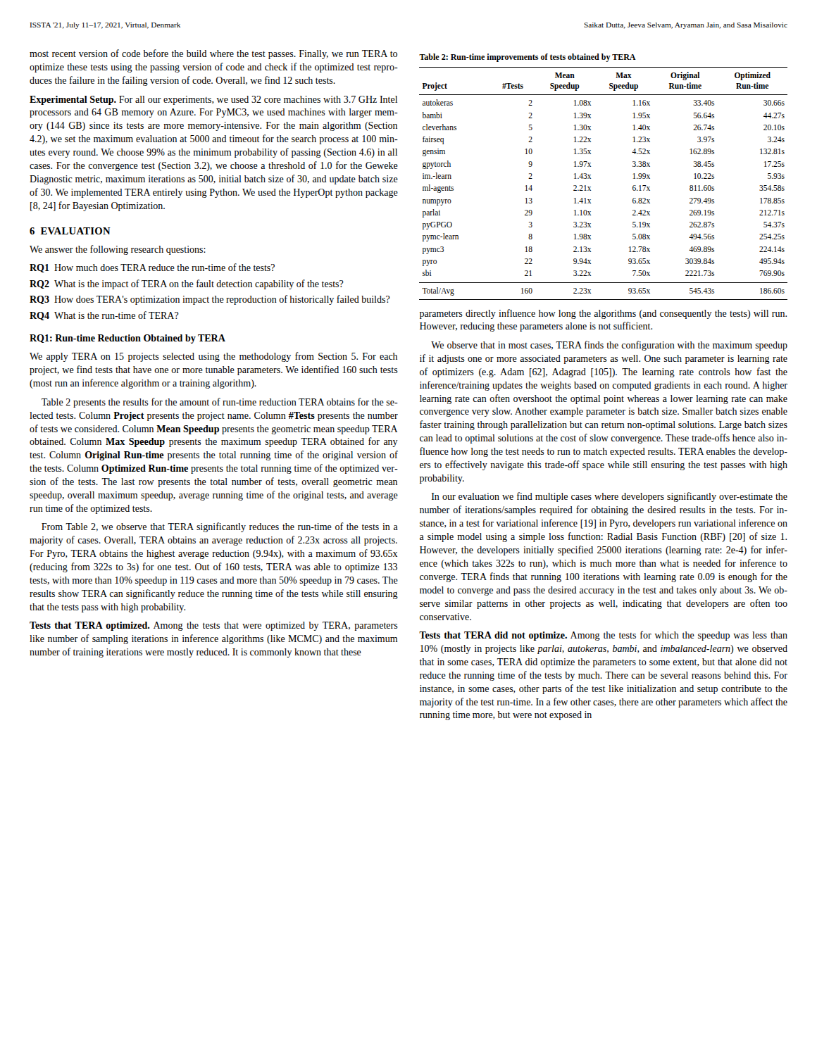ISSTA '21, July 11–17, 2021, Virtual, Denmark Saikat Dutta, Jeeva Selvam, Aryaman Jain, and Sasa Misailovic
most recent version of code before the build where the test passes. Finally, we run TERA to optimize these tests using the passing version of code and check if the optimized test reproduces the failure in the failing version of code. Overall, we find 12 such tests.
Experimental Setup. For all our experiments, we used 32 core machines with 3.7 GHz Intel processors and 64 GB memory on Azure. For PyMC3, we used machines with larger memory (144 GB) since its tests are more memory-intensive. For the main algorithm (Section 4.2), we set the maximum evaluation at 5000 and timeout for the search process at 100 minutes every round. We choose 99% as the minimum probability of passing (Section 4.6) in all cases. For the convergence test (Section 3.2), we choose a threshold of 1.0 for the Geweke Diagnostic metric, maximum iterations as 500, initial batch size of 30, and update batch size of 30. We implemented TERA entirely using Python. We used the HyperOpt python package [8, 24] for Bayesian Optimization.
6 EVALUATION
We answer the following research questions:
RQ1 How much does TERA reduce the run-time of the tests?
RQ2 What is the impact of TERA on the fault detection capability of the tests?
RQ3 How does TERA's optimization impact the reproduction of historically failed builds?
RQ4 What is the run-time of TERA?
RQ1: Run-time Reduction Obtained by TERA
We apply TERA on 15 projects selected using the methodology from Section 5. For each project, we find tests that have one or more tunable parameters. We identified 160 such tests (most run an inference algorithm or a training algorithm).
Table 2 presents the results for the amount of run-time reduction TERA obtains for the selected tests. Column Project presents the project name. Column #Tests presents the number of tests we considered. Column Mean Speedup presents the geometric mean speedup TERA obtained. Column Max Speedup presents the maximum speedup TERA obtained for any test. Column Original Run-time presents the total running time of the original version of the tests. Column Optimized Run-time presents the total running time of the optimized version of the tests. The last row presents the total number of tests, overall geometric mean speedup, overall maximum speedup, average running time of the original tests, and average run time of the optimized tests.
From Table 2, we observe that TERA significantly reduces the run-time of the tests in a majority of cases. Overall, TERA obtains an average reduction of 2.23x across all projects. For Pyro, TERA obtains the highest average reduction (9.94x), with a maximum of 93.65x (reducing from 322s to 3s) for one test. Out of 160 tests, TERA was able to optimize 133 tests, with more than 10% speedup in 119 cases and more than 50% speedup in 79 cases. The results show TERA can significantly reduce the running time of the tests while still ensuring that the tests pass with high probability.
Tests that TERA optimized. Among the tests that were optimized by TERA, parameters like number of sampling iterations in inference algorithms (like MCMC) and the maximum number of training iterations were mostly reduced. It is commonly known that these
Table 2: Run-time improvements of tests obtained by TERA
| Project | #Tests | Mean Speedup | Max Speedup | Original Run-time | Optimized Run-time |
| --- | --- | --- | --- | --- | --- |
| autokeras | 2 | 1.08x | 1.16x | 33.40s | 30.66s |
| bambi | 2 | 1.39x | 1.95x | 56.64s | 44.27s |
| cleverhans | 5 | 1.30x | 1.40x | 26.74s | 20.10s |
| fairseq | 2 | 1.22x | 1.23x | 3.97s | 3.24s |
| gensim | 10 | 1.35x | 4.52x | 162.89s | 132.81s |
| gpytorch | 9 | 1.97x | 3.38x | 38.45s | 17.25s |
| im.-learn | 2 | 1.43x | 1.99x | 10.22s | 5.93s |
| ml-agents | 14 | 2.21x | 6.17x | 811.60s | 354.58s |
| numpyro | 13 | 1.41x | 6.82x | 279.49s | 178.85s |
| parlai | 29 | 1.10x | 2.42x | 269.19s | 212.71s |
| pyGPGO | 3 | 3.23x | 5.19x | 262.87s | 54.37s |
| pymc-learn | 8 | 1.98x | 5.08x | 494.56s | 254.25s |
| pymc3 | 18 | 2.13x | 12.78x | 469.89s | 224.14s |
| pyro | 22 | 9.94x | 93.65x | 3039.84s | 495.94s |
| sbi | 21 | 3.22x | 7.50x | 2221.73s | 769.90s |
| Total/Avg | 160 | 2.23x | 93.65x | 545.43s | 186.60s |
parameters directly influence how long the algorithms (and consequently the tests) will run. However, reducing these parameters alone is not sufficient.
We observe that in most cases, TERA finds the configuration with the maximum speedup if it adjusts one or more associated parameters as well. One such parameter is learning rate of optimizers (e.g. Adam [62], Adagrad [105]). The learning rate controls how fast the inference/training updates the weights based on computed gradients in each round. A higher learning rate can often overshoot the optimal point whereas a lower learning rate can make convergence very slow. Another example parameter is batch size. Smaller batch sizes enable faster training through parallelization but can return non-optimal solutions. Large batch sizes can lead to optimal solutions at the cost of slow convergence. These trade-offs hence also influence how long the test needs to run to match expected results. TERA enables the developers to effectively navigate this trade-off space while still ensuring the test passes with high probability.
In our evaluation we find multiple cases where developers significantly over-estimate the number of iterations/samples required for obtaining the desired results in the tests. For instance, in a test for variational inference [19] in Pyro, developers run variational inference on a simple model using a simple loss function: Radial Basis Function (RBF) [20] of size 1. However, the developers initially specified 25000 iterations (learning rate: 2e-4) for inference (which takes 322s to run), which is much more than what is needed for inference to converge. TERA finds that running 100 iterations with learning rate 0.09 is enough for the model to converge and pass the desired accuracy in the test and takes only about 3s. We observe similar patterns in other projects as well, indicating that developers are often too conservative.
Tests that TERA did not optimize. Among the tests for which the speedup was less than 10% (mostly in projects like parlai, autokeras, bambi, and imbalanced-learn) we observed that in some cases, TERA did optimize the parameters to some extent, but that alone did not reduce the running time of the tests by much. There can be several reasons behind this. For instance, in some cases, other parts of the test like initialization and setup contribute to the majority of the test run-time. In a few other cases, there are other parameters which affect the running time more, but were not exposed in